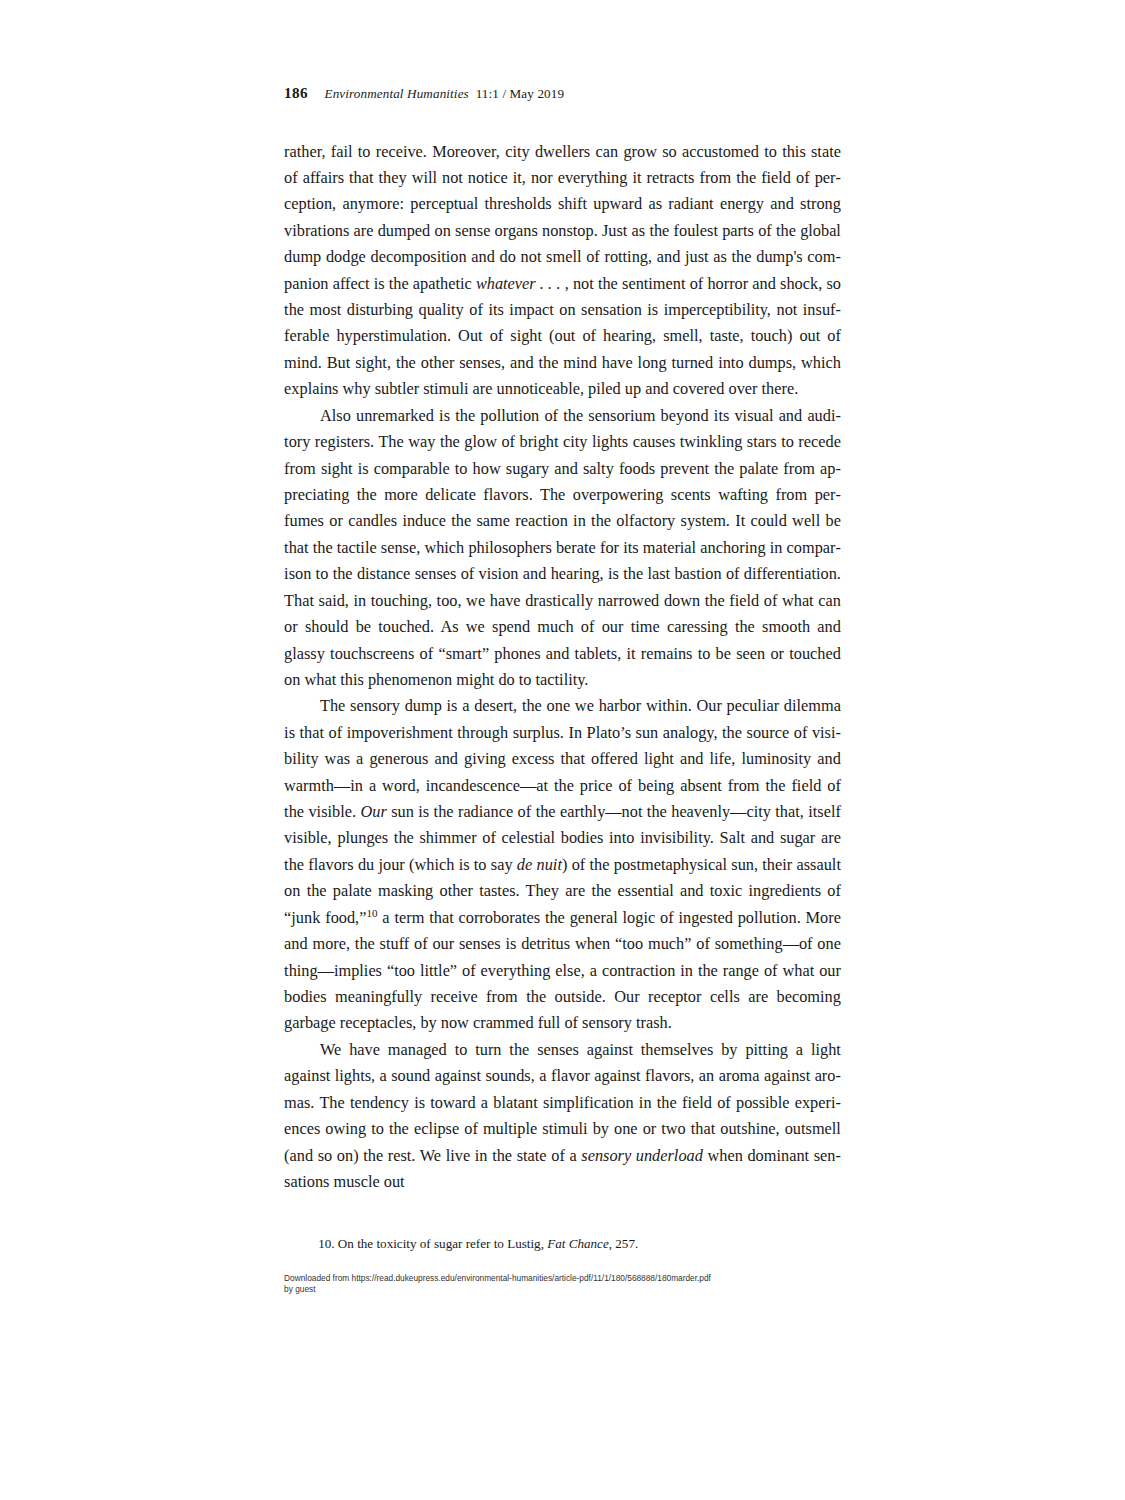186 Environmental Humanities 11:1 / May 2019
rather, fail to receive. Moreover, city dwellers can grow so accustomed to this state of affairs that they will not notice it, nor everything it retracts from the field of perception, anymore: perceptual thresholds shift upward as radiant energy and strong vibrations are dumped on sense organs nonstop. Just as the foulest parts of the global dump dodge decomposition and do not smell of rotting, and just as the dump's companion affect is the apathetic whatever . . . , not the sentiment of horror and shock, so the most disturbing quality of its impact on sensation is imperceptibility, not insufferable hyperstimulation. Out of sight (out of hearing, smell, taste, touch) out of mind. But sight, the other senses, and the mind have long turned into dumps, which explains why subtler stimuli are unnoticeable, piled up and covered over there.
Also unremarked is the pollution of the sensorium beyond its visual and auditory registers. The way the glow of bright city lights causes twinkling stars to recede from sight is comparable to how sugary and salty foods prevent the palate from appreciating the more delicate flavors. The overpowering scents wafting from perfumes or candles induce the same reaction in the olfactory system. It could well be that the tactile sense, which philosophers berate for its material anchoring in comparison to the distance senses of vision and hearing, is the last bastion of differentiation. That said, in touching, too, we have drastically narrowed down the field of what can or should be touched. As we spend much of our time caressing the smooth and glassy touchscreens of “smart” phones and tablets, it remains to be seen or touched on what this phenomenon might do to tactility.
The sensory dump is a desert, the one we harbor within. Our peculiar dilemma is that of impoverishment through surplus. In Plato’s sun analogy, the source of visibility was a generous and giving excess that offered light and life, luminosity and warmth—in a word, incandescence—at the price of being absent from the field of the visible. Our sun is the radiance of the earthly—not the heavenly—city that, itself visible, plunges the shimmer of celestial bodies into invisibility. Salt and sugar are the flavors du jour (which is to say de nuit) of the postmetaphysical sun, their assault on the palate masking other tastes. They are the essential and toxic ingredients of “junk food,”10 a term that corroborates the general logic of ingested pollution. More and more, the stuff of our senses is detritus when “too much” of something—of one thing—implies “too little” of everything else, a contraction in the range of what our bodies meaningfully receive from the outside. Our receptor cells are becoming garbage receptacles, by now crammed full of sensory trash.
We have managed to turn the senses against themselves by pitting a light against lights, a sound against sounds, a flavor against flavors, an aroma against aromas. The tendency is toward a blatant simplification in the field of possible experiences owing to the eclipse of multiple stimuli by one or two that outshine, outsmell (and so on) the rest. We live in the state of a sensory underload when dominant sensations muscle out
10. On the toxicity of sugar refer to Lustig, Fat Chance, 257.
Downloaded from https://read.dukeupress.edu/environmental-humanities/article-pdf/11/1/180/568888/180marder.pdf
by guest